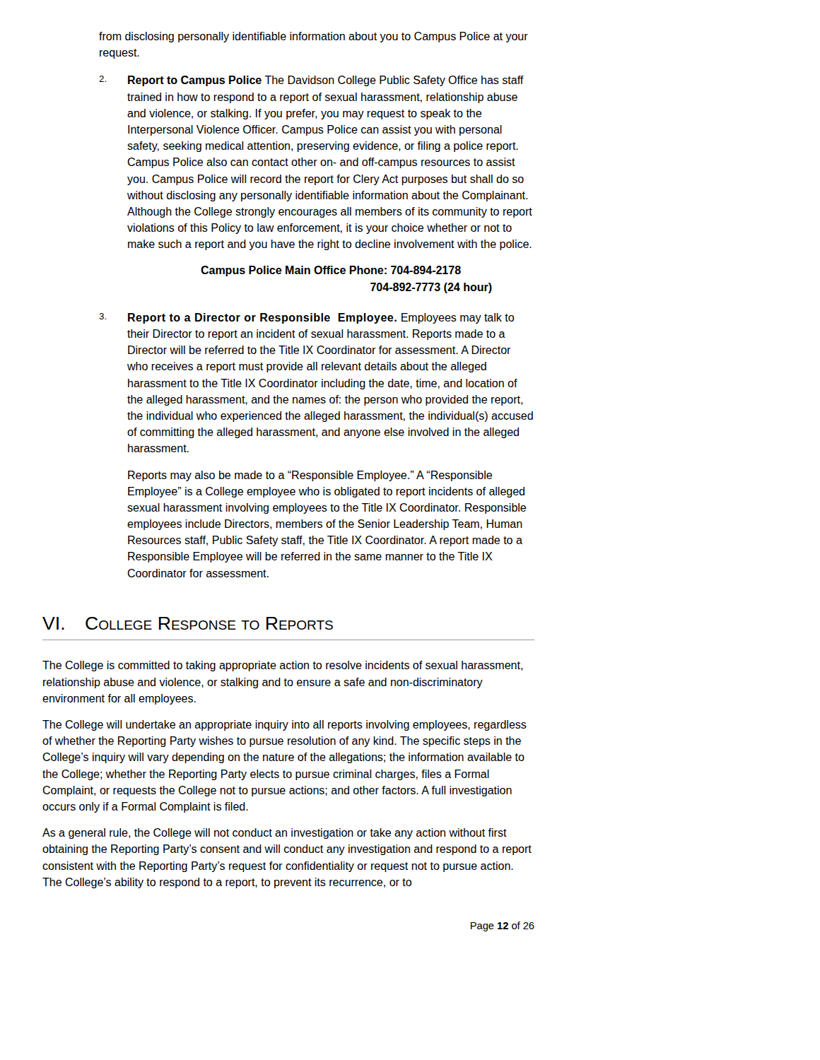from disclosing personally identifiable information about you to Campus Police at your request.
Report to Campus Police The Davidson College Public Safety Office has staff trained in how to respond to a report of sexual harassment, relationship abuse and violence, or stalking. If you prefer, you may request to speak to the Interpersonal Violence Officer. Campus Police can assist you with personal safety, seeking medical attention, preserving evidence, or filing a police report. Campus Police also can contact other on- and off-campus resources to assist you. Campus Police will record the report for Clery Act purposes but shall do so without disclosing any personally identifiable information about the Complainant. Although the College strongly encourages all members of its community to report violations of this Policy to law enforcement, it is your choice whether or not to make such a report and you have the right to decline involvement with the police.
Campus Police Main Office Phone: 704-894-2178 704-892-7773 (24 hour)
Report to a Director or Responsible Employee. Employees may talk to their Director to report an incident of sexual harassment. Reports made to a Director will be referred to the Title IX Coordinator for assessment. A Director who receives a report must provide all relevant details about the alleged harassment to the Title IX Coordinator including the date, time, and location of the alleged harassment, and the names of: the person who provided the report, the individual who experienced the alleged harassment, the individual(s) accused of committing the alleged harassment, and anyone else involved in the alleged harassment.
Reports may also be made to a “Responsible Employee.” A “Responsible Employee” is a College employee who is obligated to report incidents of alleged sexual harassment involving employees to the Title IX Coordinator. Responsible employees include Directors, members of the Senior Leadership Team, Human Resources staff, Public Safety staff, the Title IX Coordinator. A report made to a Responsible Employee will be referred in the same manner to the Title IX Coordinator for assessment.
VI. College Response to Reports
The College is committed to taking appropriate action to resolve incidents of sexual harassment, relationship abuse and violence, or stalking and to ensure a safe and non-discriminatory environment for all employees.
The College will undertake an appropriate inquiry into all reports involving employees, regardless of whether the Reporting Party wishes to pursue resolution of any kind. The specific steps in the College’s inquiry will vary depending on the nature of the allegations; the information available to the College; whether the Reporting Party elects to pursue criminal charges, files a Formal Complaint, or requests the College not to pursue actions; and other factors. A full investigation occurs only if a Formal Complaint is filed.
As a general rule, the College will not conduct an investigation or take any action without first obtaining the Reporting Party’s consent and will conduct any investigation and respond to a report consistent with the Reporting Party’s request for confidentiality or request not to pursue action. The College’s ability to respond to a report, to prevent its recurrence, or to
Page 12 of 26